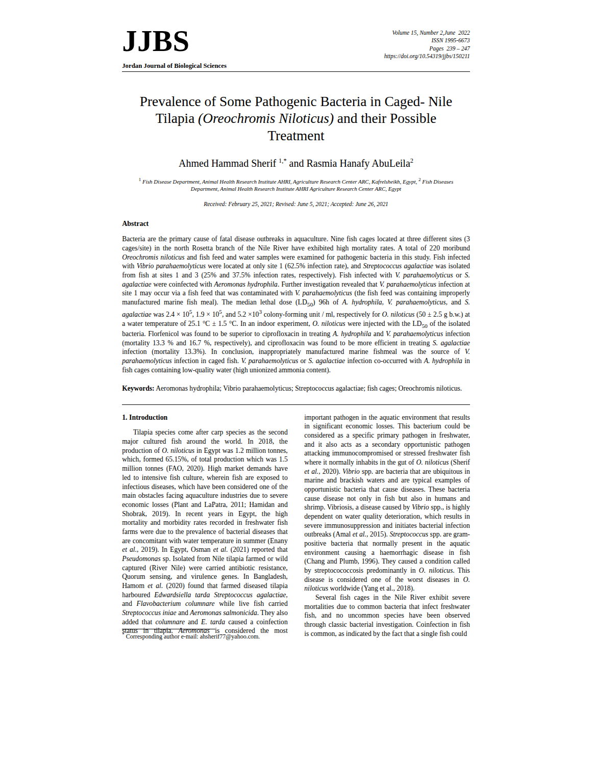JJBS
Volume 15, Number 2,June 2022
ISSN 1995-6673
Pages 239 – 247
https://doi.org/10.54319/jjbs/150211
Jordan Journal of Biological Sciences
Prevalence of Some Pathogenic Bacteria in Caged- Nile Tilapia (Oreochromis Niloticus) and their Possible Treatment
Ahmed Hammad Sherif 1,* and Rasmia Hanafy AbuLeila2
1 Fish Disease Department, Animal Health Research Institute AHRI, Agriculture Research Center ARC, Kafrelsheikh, Egypt, 2 Fish Diseases Department, Animal Health Research Institute AHRI Agriculture Research Center ARC, Egypt
Received: February 25, 2021; Revised: June 5, 2021; Accepted: June 26, 2021
Abstract
Bacteria are the primary cause of fatal disease outbreaks in aquaculture. Nine fish cages located at three different sites (3 cages/site) in the north Rosetta branch of the Nile River have exhibited high mortality rates. A total of 220 moribund Oreochromis niloticus and fish feed and water samples were examined for pathogenic bacteria in this study. Fish infected with Vibrio parahaemolyticus were located at only site 1 (62.5% infection rate), and Streptococcus agalactiae was isolated from fish at sites 1 and 3 (25% and 37.5% infection rates, respectively). Fish infected with V. parahaemolyticus or S. agalactiae were coinfected with Aeromonas hydrophila. Further investigation revealed that V. parahaemolyticus infection at site 1 may occur via a fish feed that was contaminated with V. parahaemolyticus (the fish feed was containing improperly manufactured marine fish meal). The median lethal dose (LD50) 96h of A. hydrophila, V. parahaemolyticus, and S. agalactiae was 2.4 × 105, 1.9 × 105, and 5.2 ×103 colony-forming unit / ml, respectively for O. niloticus (50 ± 2.5 g b.w.) at a water temperature of 25.1 °C ± 1.5 °C. In an indoor experiment, O. niloticus were injected with the LD50 of the isolated bacteria. Florfenicol was found to be superior to ciprofloxacin in treating A. hydrophila and V. parahaemolyticus infection (mortality 13.3 % and 16.7 %, respectively), and ciprofloxacin was found to be more efficient in treating S. agalactiae infection (mortality 13.3%). In conclusion, inappropriately manufactured marine fishmeal was the source of V. parahaemolyticus infection in caged fish. V. parahaemolyticus or S. agalactiae infection co-occurred with A. hydrophila in fish cages containing low-quality water (high unionized ammonia content).
Keywords: Aeromonas hydrophila; Vibrio parahaemolyticus; Streptococcus agalactiae; fish cages; Oreochromis niloticus.
1. Introduction
Tilapia species come after carp species as the second major cultured fish around the world. In 2018, the production of O. niloticus in Egypt was 1.2 million tonnes, which, formed 65.15%, of total production which was 1.5 million tonnes (FAO, 2020). High market demands have led to intensive fish culture, wherein fish are exposed to infectious diseases, which have been considered one of the main obstacles facing aquaculture industries due to severe economic losses (Plant and LaPatra, 2011; Hamidan and Shobrak, 2019). In recent years in Egypt, the high mortality and morbidity rates recorded in freshwater fish farms were due to the prevalence of bacterial diseases that are concomitant with water temperature in summer (Enany et al., 2019). In Egypt, Osman et al. (2021) reported that Pseudomonas sp. Isolated from Nile tilapia farmed or wild captured (River Nile) were carried antibiotic resistance, Quorum sensing, and virulence genes. In Bangladesh, Hamom et al. (2020) found that farmed diseased tilapia harboured Edwardsiella tarda Streptococcus agalactiae, and Flavobacterium columnare while live fish carried Streptococcus iniae and Aeromonas salmonicida. They also added that columnare and E. tarda caused a coinfection status in tilapia. Aeromonas is considered the most important pathogen in the aquatic environment that results in significant economic losses. This bacterium could be considered as a specific primary pathogen in freshwater, and it also acts as a secondary opportunistic pathogen attacking immunocompromised or stressed freshwater fish where it normally inhabits in the gut of O. niloticus (Sherif et al., 2020). Vibrio spp. are bacteria that are ubiquitous in marine and brackish waters and are typical examples of opportunistic bacteria that cause diseases. These bacteria cause disease not only in fish but also in humans and shrimp. Vibriosis, a disease caused by Vibrio spp., is highly dependent on water quality deterioration, which results in severe immunosuppression and initiates bacterial infection outbreaks (Amal et al., 2015). Streptococcus spp. are gram-positive bacteria that normally present in the aquatic environment causing a haemorrhagic disease in fish (Chang and Plumb, 1996). They caused a condition called by streptocococcosis predominantly in O. niloticus. This disease is considered one of the worst diseases in O. niloticus worldwide (Yang et al., 2018).
Several fish cages in the Nile River exhibit severe mortalities due to common bacteria that infect freshwater fish, and no uncommon species have been observed through classic bacterial investigation. Coinfection in fish is common, as indicated by the fact that a single fish could
* Corresponding author e-mail: ahsherif77@yahoo.com.